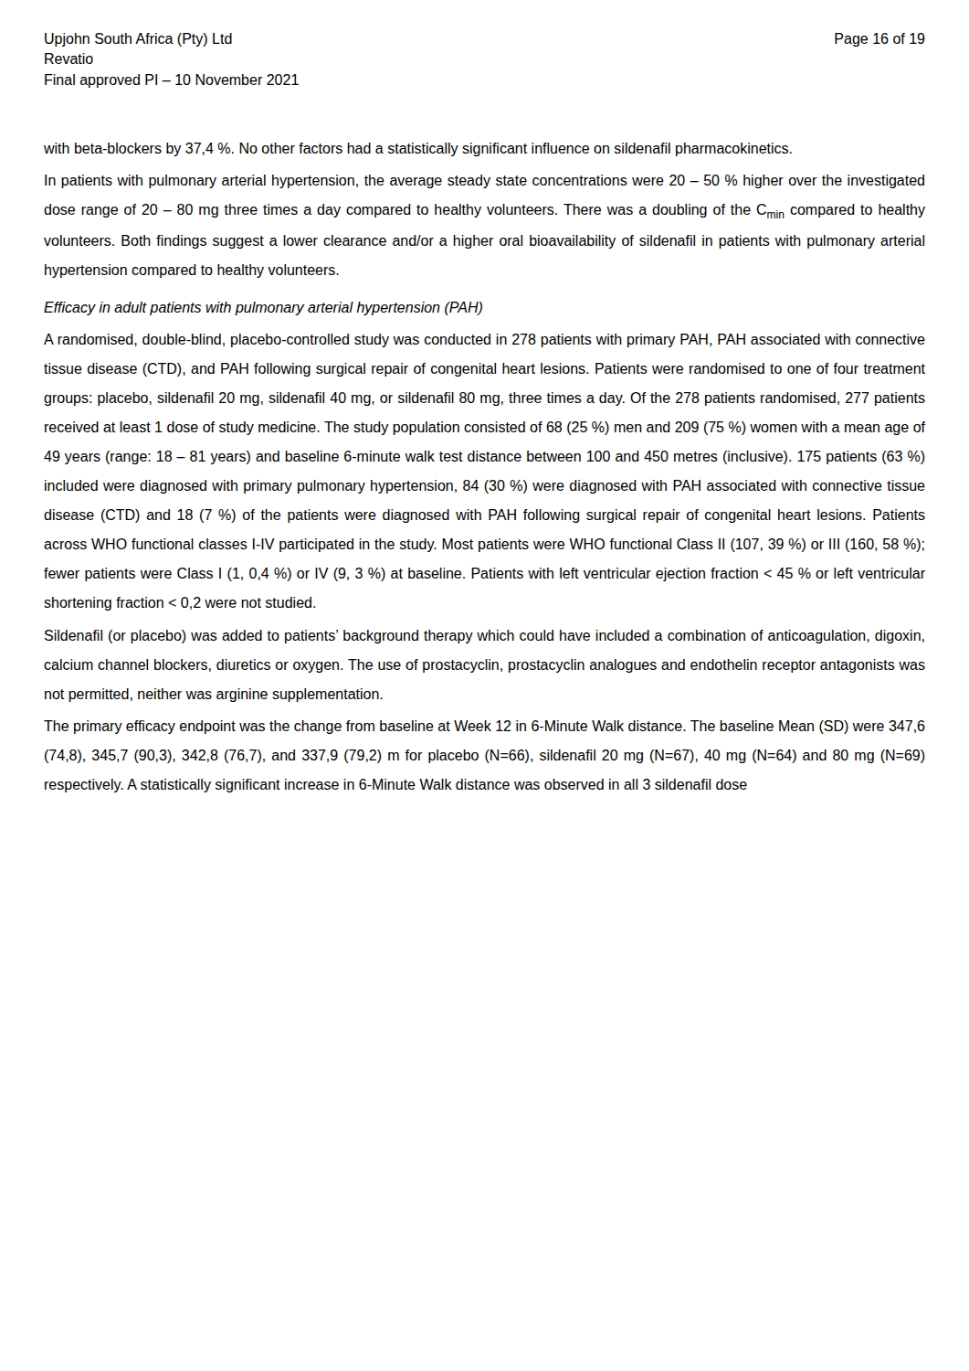Upjohn South Africa (Pty) Ltd
Revatio
Final approved PI – 10 November 2021
Page 16 of 19
with beta-blockers by 37,4 %. No other factors had a statistically significant influence on sildenafil pharmacokinetics.
In patients with pulmonary arterial hypertension, the average steady state concentrations were 20 – 50 % higher over the investigated dose range of 20 – 80 mg three times a day compared to healthy volunteers. There was a doubling of the Cmin compared to healthy volunteers. Both findings suggest a lower clearance and/or a higher oral bioavailability of sildenafil in patients with pulmonary arterial hypertension compared to healthy volunteers.
Efficacy in adult patients with pulmonary arterial hypertension (PAH)
A randomised, double-blind, placebo-controlled study was conducted in 278 patients with primary PAH, PAH associated with connective tissue disease (CTD), and PAH following surgical repair of congenital heart lesions. Patients were randomised to one of four treatment groups: placebo, sildenafil 20 mg, sildenafil 40 mg, or sildenafil 80 mg, three times a day. Of the 278 patients randomised, 277 patients received at least 1 dose of study medicine. The study population consisted of 68 (25 %) men and 209 (75 %) women with a mean age of 49 years (range: 18 – 81 years) and baseline 6-minute walk test distance between 100 and 450 metres (inclusive). 175 patients (63 %) included were diagnosed with primary pulmonary hypertension, 84 (30 %) were diagnosed with PAH associated with connective tissue disease (CTD) and 18 (7 %) of the patients were diagnosed with PAH following surgical repair of congenital heart lesions. Patients across WHO functional classes I-IV participated in the study. Most patients were WHO functional Class II (107, 39 %) or III (160, 58 %); fewer patients were Class I (1, 0,4 %) or IV (9, 3 %) at baseline. Patients with left ventricular ejection fraction < 45 % or left ventricular shortening fraction < 0,2 were not studied.
Sildenafil (or placebo) was added to patients’ background therapy which could have included a combination of anticoagulation, digoxin, calcium channel blockers, diuretics or oxygen. The use of prostacyclin, prostacyclin analogues and endothelin receptor antagonists was not permitted, neither was arginine supplementation.
The primary efficacy endpoint was the change from baseline at Week 12 in 6-Minute Walk distance. The baseline Mean (SD) were 347,6 (74,8), 345,7 (90,3), 342,8 (76,7), and 337,9 (79,2) m for placebo (N=66), sildenafil 20 mg (N=67), 40 mg (N=64) and 80 mg (N=69) respectively. A statistically significant increase in 6-Minute Walk distance was observed in all 3 sildenafil dose